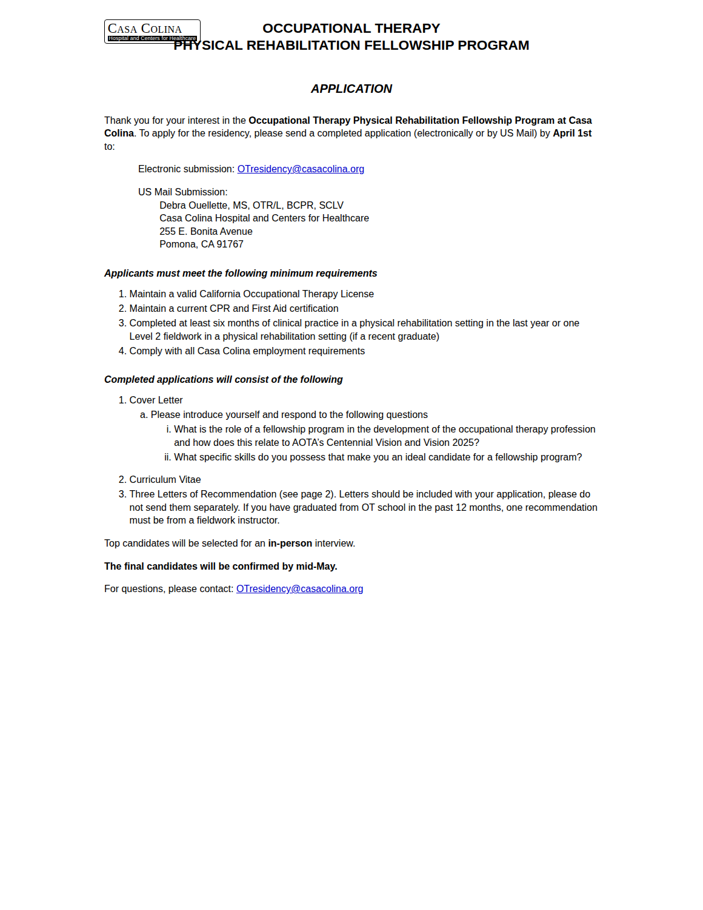Casa Colina Hospital and Centers for Healthcare
OCCUPATIONAL THERAPY
PHYSICAL REHABILITATION FELLOWSHIP PROGRAM
APPLICATION
Thank you for your interest in the Occupational Therapy Physical Rehabilitation Fellowship Program at Casa Colina. To apply for the residency, please send a completed application (electronically or by US Mail) by April 1st to:
Electronic submission: OTresidency@casacolina.org
US Mail Submission:
Debra Ouellette, MS, OTR/L, BCPR, SCLV
Casa Colina Hospital and Centers for Healthcare
255 E. Bonita Avenue
Pomona, CA 91767
Applicants must meet the following minimum requirements
Maintain a valid California Occupational Therapy License
Maintain a current CPR and First Aid certification
Completed at least six months of clinical practice in a physical rehabilitation setting in the last year or one Level 2 fieldwork in a physical rehabilitation setting (if a recent graduate)
Comply with all Casa Colina employment requirements
Completed applications will consist of the following
Cover Letter
Please introduce yourself and respond to the following questions
What is the role of a fellowship program in the development of the occupational therapy profession and how does this relate to AOTA’s Centennial Vision and Vision 2025?
What specific skills do you possess that make you an ideal candidate for a fellowship program?
Curriculum Vitae
Three Letters of Recommendation (see page 2). Letters should be included with your application, please do not send them separately. If you have graduated from OT school in the past 12 months, one recommendation must be from a fieldwork instructor.
Top candidates will be selected for an in-person interview.
The final candidates will be confirmed by mid-May.
For questions, please contact: OTresidency@casacolina.org